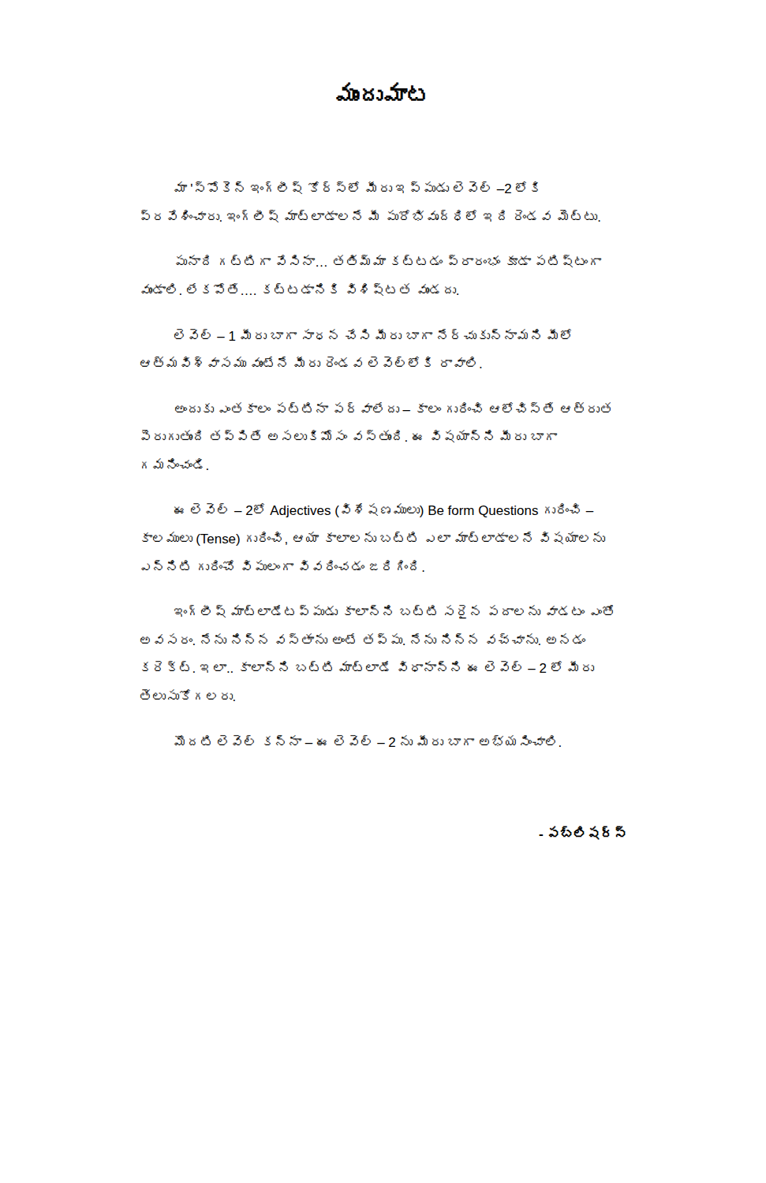ముందుమాట
మా 'స్పోకెన్ ఇంగ్లీష్ కోర్స్‌లో మీరు ఇప్పుడు లెవెల్ –2 లోకి ప్రవేశించారు. ఇంగ్లీష్ మాట్లాడాలనే మీ పురోభివృద్ధిలో ఇది రెండవ మెట్టు.
పునాది గట్టిగా వేసినా… తతిమ్మా కట్టడం ప్రారంభం కూడా పటిష్టంగా వుండాలి. లేకపోతే…. కట్టడానికి విశిష్టత వుండదు.
లెవెల్ – 1 మీరు బాగా సాధన చేసి మీరు బాగా నేర్చుకున్నామని మీలో ఆత్మవిశ్వాసము వుంటేనే మీరు రెండవ లెవెల్‌లోకి రావాలి.
అందుకు ఎంతకాలం పట్టినా పర్వాలేదు – కాలం గురించి ఆలోచిస్తే ఆత్రుత పెరుగుతుంది తప్పితే అసలుకిమోసం వస్తుంది. ఈ విషయాన్ని మీరు బాగా గమనించండి.
ఈ లెవెల్ – 2లో Adjectives (విశేషణములు) Be form Questions గురించి – కాలములు (Tense) గురించి, ఆయా కాలాలను బట్టి ఎలా మాట్లాడాలనే విషయాలను ఎన్నిటి గురించో విపులంగా వివరించడం జరిగింది.
ఇంగ్లీష్ మాట్లాడేటప్పుడు కాలాన్ని బట్టి సరైన పదాలను వాడటం ఎంతో అవసరం. నేను నిన్న వస్తాను అంటే తప్పు. నేను నిన్న వచ్చాను. అనడం కరెక్ట్. ఇలా.. కాలాన్ని బట్టి మాట్లాడే విధానాన్ని ఈ లెవెల్ – 2 లో మీరు తెలుసుకోగలరు.
మొదటి లెవెల్ కన్నా – ఈ లెవెల్ – 2 ను మీరు బాగా అభ్యసించాలి.
- పబ్లిషర్స్